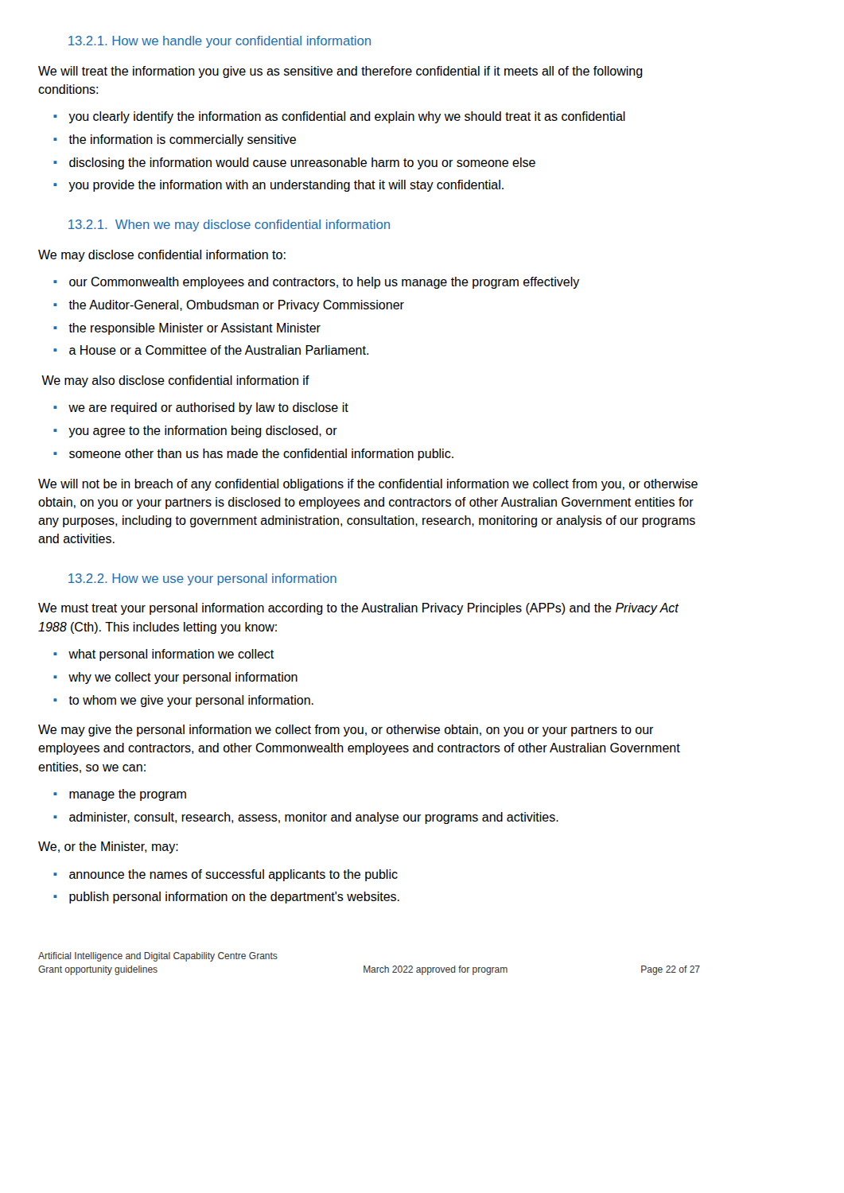13.2.1. How we handle your confidential information
We will treat the information you give us as sensitive and therefore confidential if it meets all of the following conditions:
you clearly identify the information as confidential and explain why we should treat it as confidential
the information is commercially sensitive
disclosing the information would cause unreasonable harm to you or someone else
you provide the information with an understanding that it will stay confidential.
13.2.1. When we may disclose confidential information
We may disclose confidential information to:
our Commonwealth employees and contractors, to help us manage the program effectively
the Auditor-General, Ombudsman or Privacy Commissioner
the responsible Minister or Assistant Minister
a House or a Committee of the Australian Parliament.
We may also disclose confidential information if
we are required or authorised by law to disclose it
you agree to the information being disclosed, or
someone other than us has made the confidential information public.
We will not be in breach of any confidential obligations if the confidential information we collect from you, or otherwise obtain, on you or your partners is disclosed to employees and contractors of other Australian Government entities for any purposes, including to government administration, consultation, research, monitoring or analysis of our programs and activities.
13.2.2. How we use your personal information
We must treat your personal information according to the Australian Privacy Principles (APPs) and the Privacy Act 1988 (Cth). This includes letting you know:
what personal information we collect
why we collect your personal information
to whom we give your personal information.
We may give the personal information we collect from you, or otherwise obtain, on you or your partners to our employees and contractors, and other Commonwealth employees and contractors of other Australian Government entities, so we can:
manage the program
administer, consult, research, assess, monitor and analyse our programs and activities.
We, or the Minister, may:
announce the names of successful applicants to the public
publish personal information on the department's websites.
| Artificial Intelligence and Digital Capability Centre Grants | | |
| Grant opportunity guidelines | March 2022 approved for program | Page 22 of 27 |